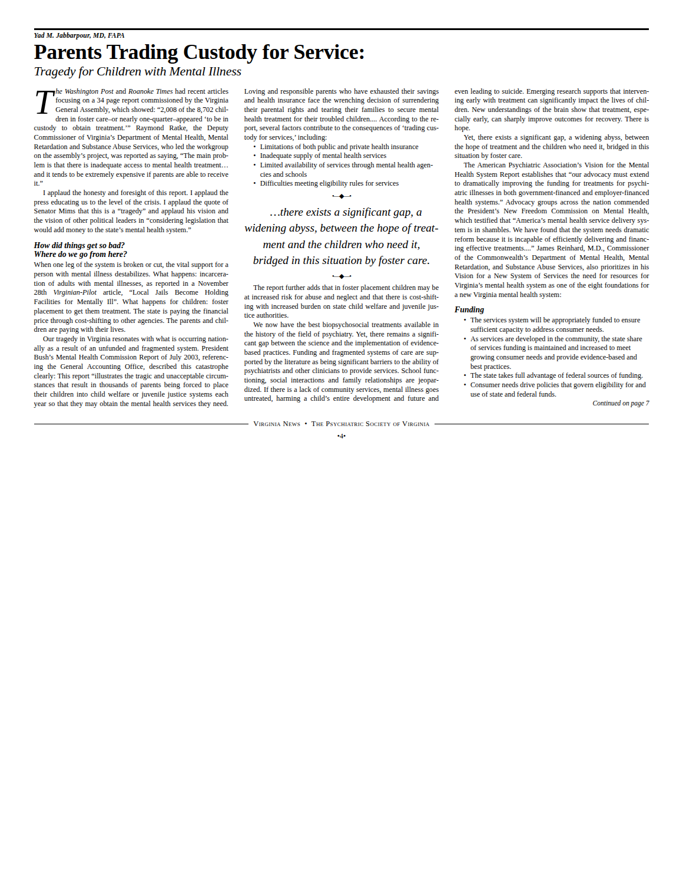Yad M. Jabbarpour, MD, FAPA
Parents Trading Custody for Service:
Tragedy for Children with Mental Illness
The Washington Post and Roanoke Times had recent articles focusing on a 34 page report commissioned by the Virginia General Assembly, which showed: “2,008 of the 8,702 children in foster care–or nearly one-quarter–appeared ‘to be in custody to obtain treatment.’” Raymond Ratke, the Deputy Commissioner of Virginia’s Department of Mental Health, Mental Retardation and Substance Abuse Services, who led the workgroup on the assembly’s project, was reported as saying, “The main problem is that there is inadequate access to mental health treatment… and it tends to be extremely expensive if parents are able to receive it.”
I applaud the honesty and foresight of this report. I applaud the press educating us to the level of the crisis. I applaud the quote of Senator Mims that this is a “tragedy” and applaud his vision and the vision of other political leaders in “considering legislation that would add money to the state’s mental health system.”
How did things get so bad?
Where do we go from here?
When one leg of the system is broken or cut, the vital support for a person with mental illness destabilizes. What happens: incarceration of adults with mental illnesses, as reported in a November 28th Virginian-Pilot article, “Local Jails Become Holding Facilities for Mentally Ill”. What happens for children: foster placement to get them treatment. The state is paying the financial price through cost-shifting to other agencies. The parents and children are paying with their lives.
Our tragedy in Virginia resonates with what is occurring nationally as a result of an unfunded and fragmented system. President Bush’s Mental Health Commission Report of July 2003, referencing the General Accounting Office, described this catastrophe clearly: This report “illustrates the tragic and unacceptable circumstances that result in thousands of parents being forced to place their children into child welfare or juvenile justice systems each year so that they may obtain the mental health services they need. Loving and responsible parents who have exhausted their savings and health insurance face the wrenching decision of surrendering their parental rights and tearing their families to secure mental health treatment for their troubled children.... According to the report, several factors contribute to the consequences of ‘trading custody for services,’ including:
Limitations of both public and private health insurance
Inadequate supply of mental health services
Limited availability of services through mental health agencies and schools
Difficulties meeting eligibility rules for services
…there exists a significant gap, a widening abyss, between the hope of treatment and the children who need it, bridged in this situation by foster care.
The report further adds that in foster placement children may be at increased risk for abuse and neglect and that there is cost-shifting with increased burden on state child welfare and juvenile justice authorities.
We now have the best biopsychosocial treatments available in the history of the field of psychiatry. Yet, there remains a significant gap between the science and the implementation of evidence-based practices. Funding and fragmented systems of care are supported by the literature as being significant barriers to the ability of psychiatrists and other clinicians to provide services. School functioning, social interactions and family relationships are jeopardized. If there is a lack of community services, mental illness goes untreated, harming a child’s entire development and future and even leading to suicide. Emerging research supports that intervening early with treatment can significantly impact the lives of children. New understandings of the brain show that treatment, especially early, can sharply improve outcomes for recovery. There is hope.
Yet, there exists a significant gap, a widening abyss, between the hope of treatment and the children who need it, bridged in this situation by foster care.
The American Psychiatric Association’s Vision for the Mental Health System Report establishes that “our advocacy must extend to dramatically improving the funding for treatments for psychiatric illnesses in both government-financed and employer-financed health systems.” Advocacy groups across the nation commended the President’s New Freedom Commission on Mental Health, which testified that “America’s mental health service delivery system is in shambles. We have found that the system needs dramatic reform because it is incapable of efficiently delivering and financing effective treatments....” James Reinhard, M.D., Commissioner of the Commonwealth’s Department of Mental Health, Mental Retardation, and Substance Abuse Services, also prioritizes in his Vision for a New System of Services the need for resources for Virginia’s mental health system as one of the eight foundations for a new Virginia mental health system:
Funding
The services system will be appropriately funded to ensure sufficient capacity to address consumer needs.
As services are developed in the community, the state share of services funding is maintained and increased to meet growing consumer needs and provide evidence-based and best practices.
The state takes full advantage of federal sources of funding.
Consumer needs drive policies that govern eligibility for and use of state and federal funds.
Continued on page 7
Virginia News • The Psychiatric Society of Virginia
•4•